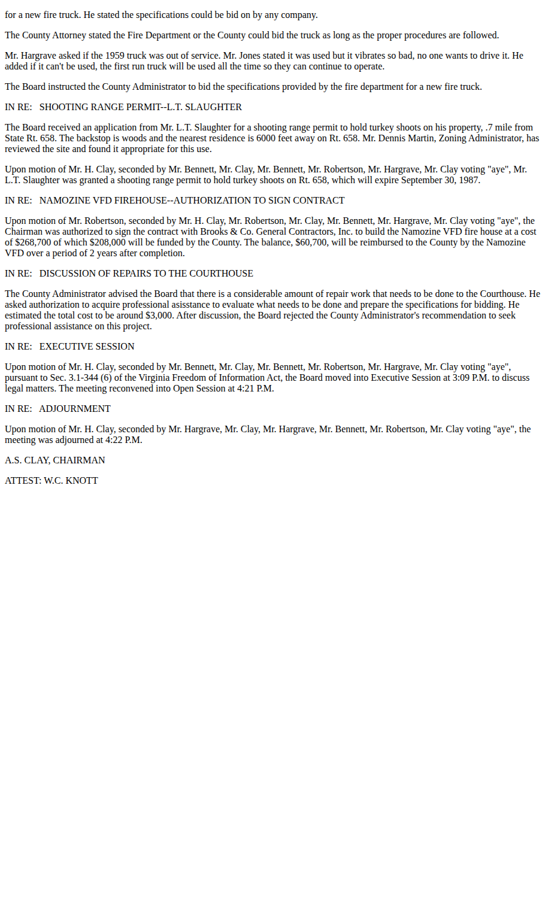for a new fire truck. He stated the specifications could be bid on by any company.
The County Attorney stated the Fire Department or the County could bid the truck as long as the proper procedures are followed.
Mr. Hargrave asked if the 1959 truck was out of service. Mr. Jones stated it was used but it vibrates so bad, no one wants to drive it. He added if it can't be used, the first run truck will be used all the time so they can continue to operate.
The Board instructed the County Administrator to bid the specifications provided by the fire department for a new fire truck.
IN RE: SHOOTING RANGE PERMIT--L.T. SLAUGHTER
The Board received an application from Mr. L.T. Slaughter for a shooting range permit to hold turkey shoots on his property, .7 mile from State Rt. 658. The backstop is woods and the nearest residence is 6000 feet away on Rt. 658. Mr. Dennis Martin, Zoning Administrator, has reviewed the site and found it appropriate for this use.
Upon motion of Mr. H. Clay, seconded by Mr. Bennett, Mr. Clay, Mr. Bennett, Mr. Robertson, Mr. Hargrave, Mr. Clay voting "aye", Mr. L.T. Slaughter was granted a shooting range permit to hold turkey shoots on Rt. 658, which will expire September 30, 1987.
IN RE: NAMOZINE VFD FIREHOUSE--AUTHORIZATION TO SIGN CONTRACT
Upon motion of Mr. Robertson, seconded by Mr. H. Clay, Mr. Robertson, Mr. Clay, Mr. Bennett, Mr. Hargrave, Mr. Clay voting "aye", the Chairman was authorized to sign the contract with Brooks & Co. General Contractors, Inc. to build the Namozine VFD fire house at a cost of $268,700 of which $208,000 will be funded by the County. The balance, $60,700, will be reimbursed to the County by the Namozine VFD over a period of 2 years after completion.
IN RE: DISCUSSION OF REPAIRS TO THE COURTHOUSE
The County Administrator advised the Board that there is a considerable amount of repair work that needs to be done to the Courthouse. He asked authorization to acquire professional asisstance to evaluate what needs to be done and prepare the specifications for bidding. He estimated the total cost to be around $3,000. After discussion, the Board rejected the County Administrator's recommendation to seek professional assistance on this project.
IN RE: EXECUTIVE SESSION
Upon motion of Mr. H. Clay, seconded by Mr. Bennett, Mr. Clay, Mr. Bennett, Mr. Robertson, Mr. Hargrave, Mr. Clay voting "aye", pursuant to Sec. 3.1-344 (6) of the Virginia Freedom of Information Act, the Board moved into Executive Session at 3:09 P.M. to discuss legal matters. The meeting reconvened into Open Session at 4:21 P.M.
IN RE: ADJOURNMENT
Upon motion of Mr. H. Clay, seconded by Mr. Hargrave, Mr. Clay, Mr. Hargrave, Mr. Bennett, Mr. Robertson, Mr. Clay voting "aye", the meeting was adjourned at 4:22 P.M.
A.S. CLAY, CHAIRMAN
ATTEST: W.C. KNOTT